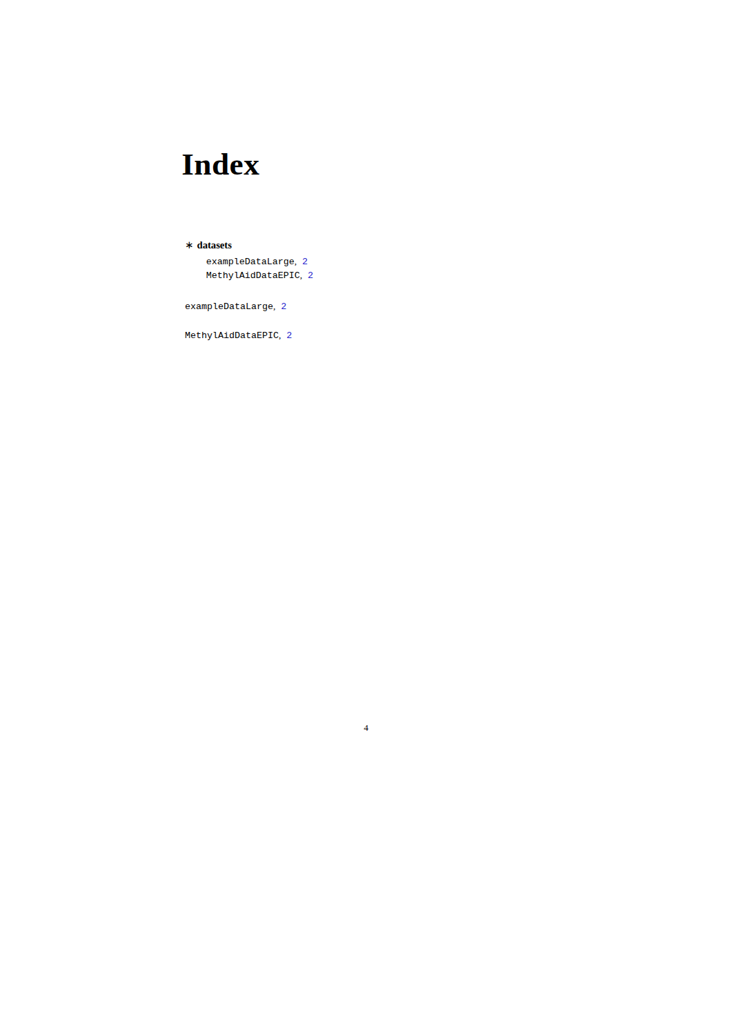Index
∗ datasets
exampleDataLarge, 2
MethylAidDataEPIC, 2
exampleDataLarge, 2
MethylAidDataEPIC, 2
4